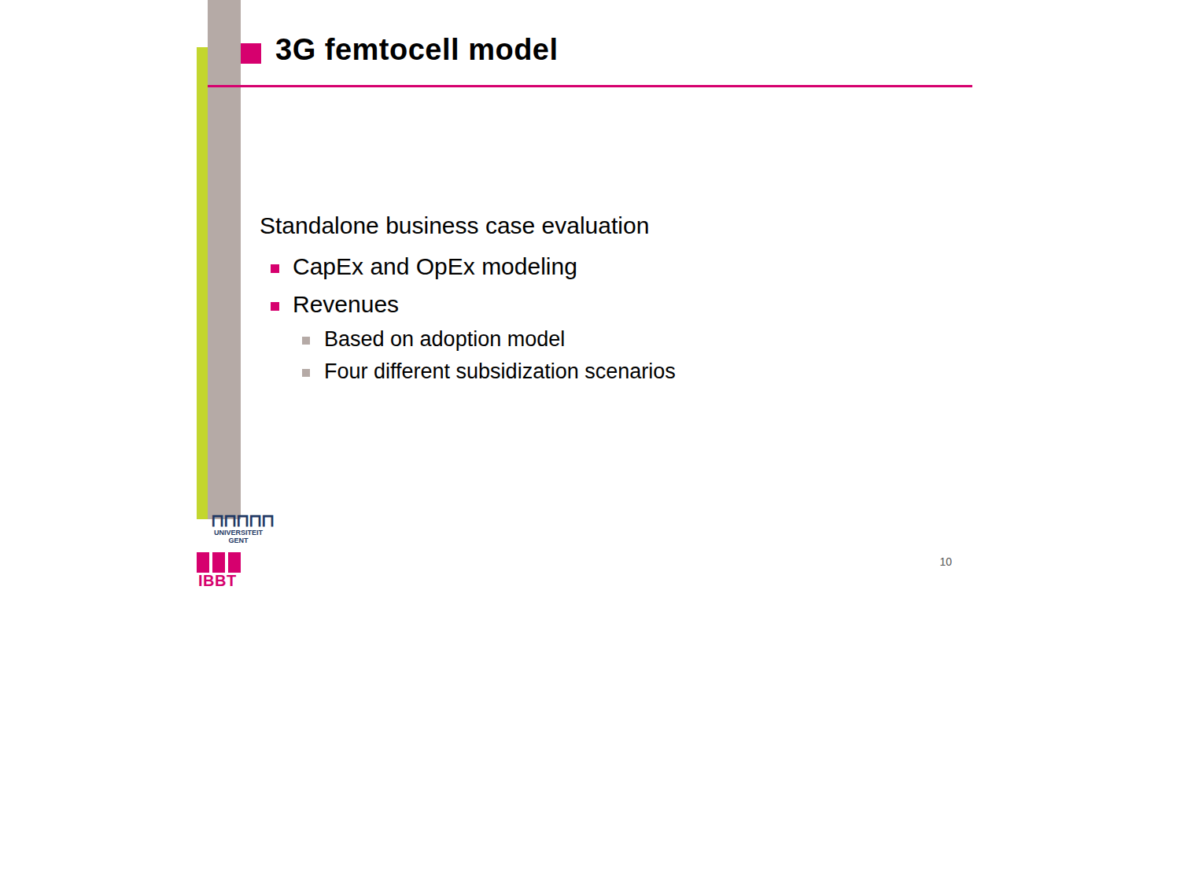3G femtocell model
Standalone business case evaluation
CapEx and OpEx modeling
Revenues
Based on adoption model
Four different subsidization scenarios
⊓⊓⊓⊓⊓ UNIVERSITEIT
GENT
IBBT
10